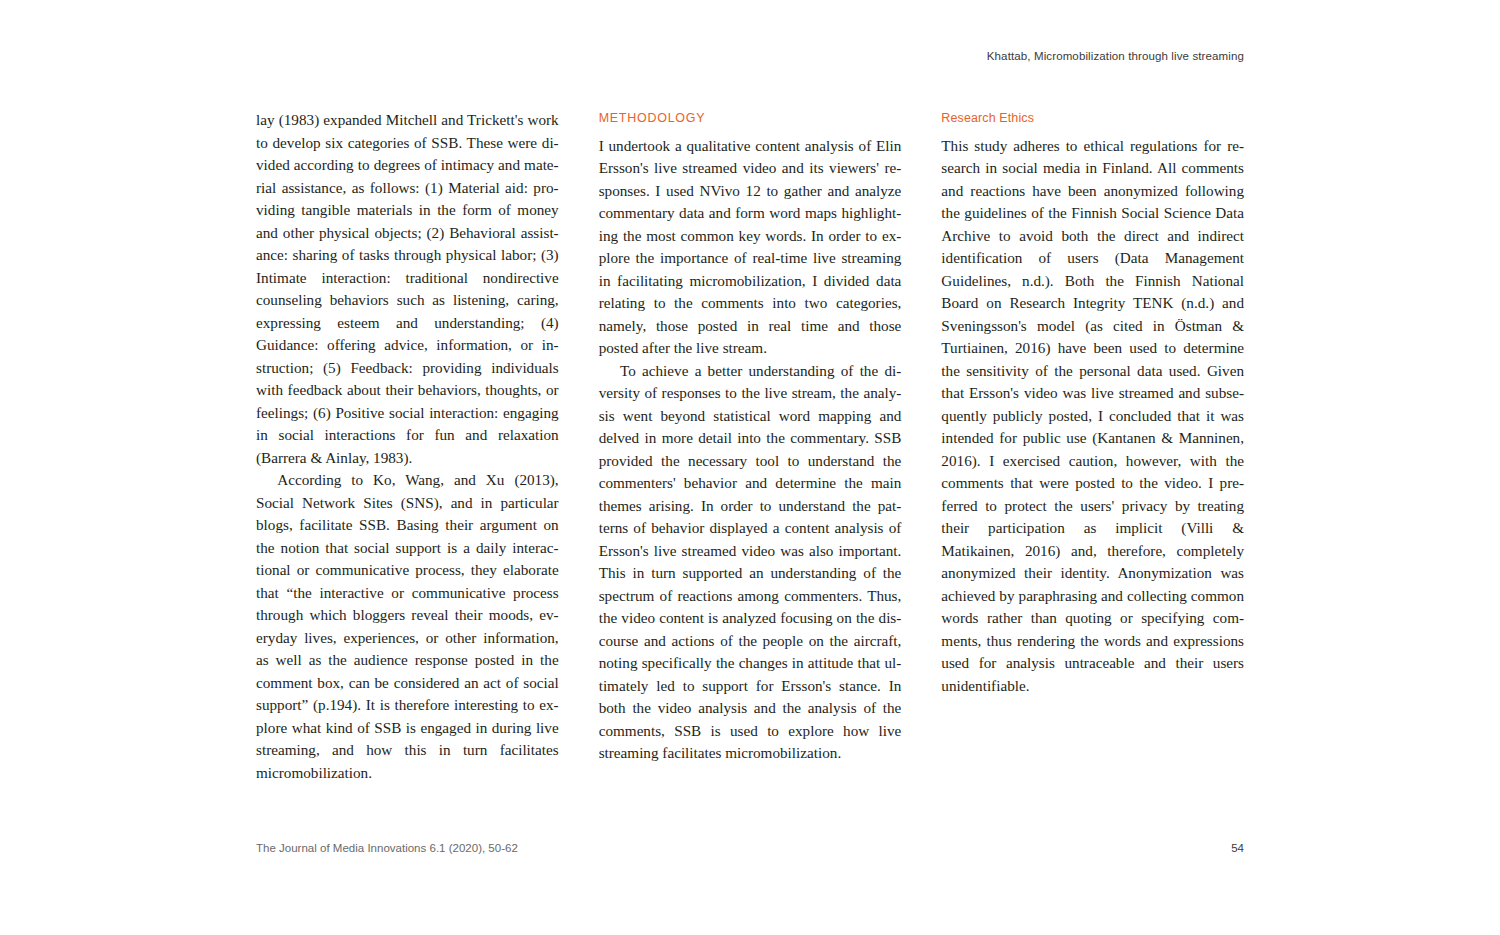Khattab, Micromobilization through live streaming
lay (1983) expanded Mitchell and Trickett's work to develop six categories of SSB. These were divided according to degrees of intimacy and material assistance, as follows: (1) Material aid: providing tangible materials in the form of money and other physical objects; (2) Behavioral assistance: sharing of tasks through physical labor; (3) Intimate interaction: traditional nondirective counseling behaviors such as listening, caring, expressing esteem and understanding; (4) Guidance: offering advice, information, or instruction; (5) Feedback: providing individuals with feedback about their behaviors, thoughts, or feelings; (6) Positive social interaction: engaging in social interactions for fun and relaxation (Barrera & Ainlay, 1983).
According to Ko, Wang, and Xu (2013), Social Network Sites (SNS), and in particular blogs, facilitate SSB. Basing their argument on the notion that social support is a daily interactional or communicative process, they elaborate that “the interactive or communicative process through which bloggers reveal their moods, everyday lives, experiences, or other information, as well as the audience response posted in the comment box, can be considered an act of social support” (p.194). It is therefore interesting to explore what kind of SSB is engaged in during live streaming, and how this in turn facilitates micromobilization.
Methodology
I undertook a qualitative content analysis of Elin Ersson's live streamed video and its viewers' responses. I used NVivo 12 to gather and analyze commentary data and form word maps highlighting the most common key words. In order to explore the importance of real-time live streaming in facilitating micromobilization, I divided data relating to the comments into two categories, namely, those posted in real time and those posted after the live stream.
To achieve a better understanding of the diversity of responses to the live stream, the analysis went beyond statistical word mapping and delved in more detail into the commentary. SSB provided the necessary tool to understand the commenters' behavior and determine the main themes arising. In order to understand the patterns of behavior displayed a content analysis of Ersson's live streamed video was also important. This in turn supported an understanding of the spectrum of reactions among commenters. Thus, the video content is analyzed focusing on the discourse and actions of the people on the aircraft, noting specifically the changes in attitude that ultimately led to support for Ersson's stance. In both the video analysis and the analysis of the comments, SSB is used to explore how live streaming facilitates micromobilization.
Research Ethics
This study adheres to ethical regulations for research in social media in Finland. All comments and reactions have been anonymized following the guidelines of the Finnish Social Science Data Archive to avoid both the direct and indirect identification of users (Data Management Guidelines, n.d.). Both the Finnish National Board on Research Integrity TENK (n.d.) and Sveningsson's model (as cited in Östman & Turtiainen, 2016) have been used to determine the sensitivity of the personal data used. Given that Ersson's video was live streamed and subsequently publicly posted, I concluded that it was intended for public use (Kantanen & Manninen, 2016). I exercised caution, however, with the comments that were posted to the video. I preferred to protect the users' privacy by treating their participation as implicit (Villi & Matikainen, 2016) and, therefore, completely anonymized their identity. Anonymization was achieved by paraphrasing and collecting common words rather than quoting or specifying comments, thus rendering the words and expressions used for analysis untraceable and their users unidentifiable.
The Journal of Media Innovations 6.1 (2020), 50-62
54